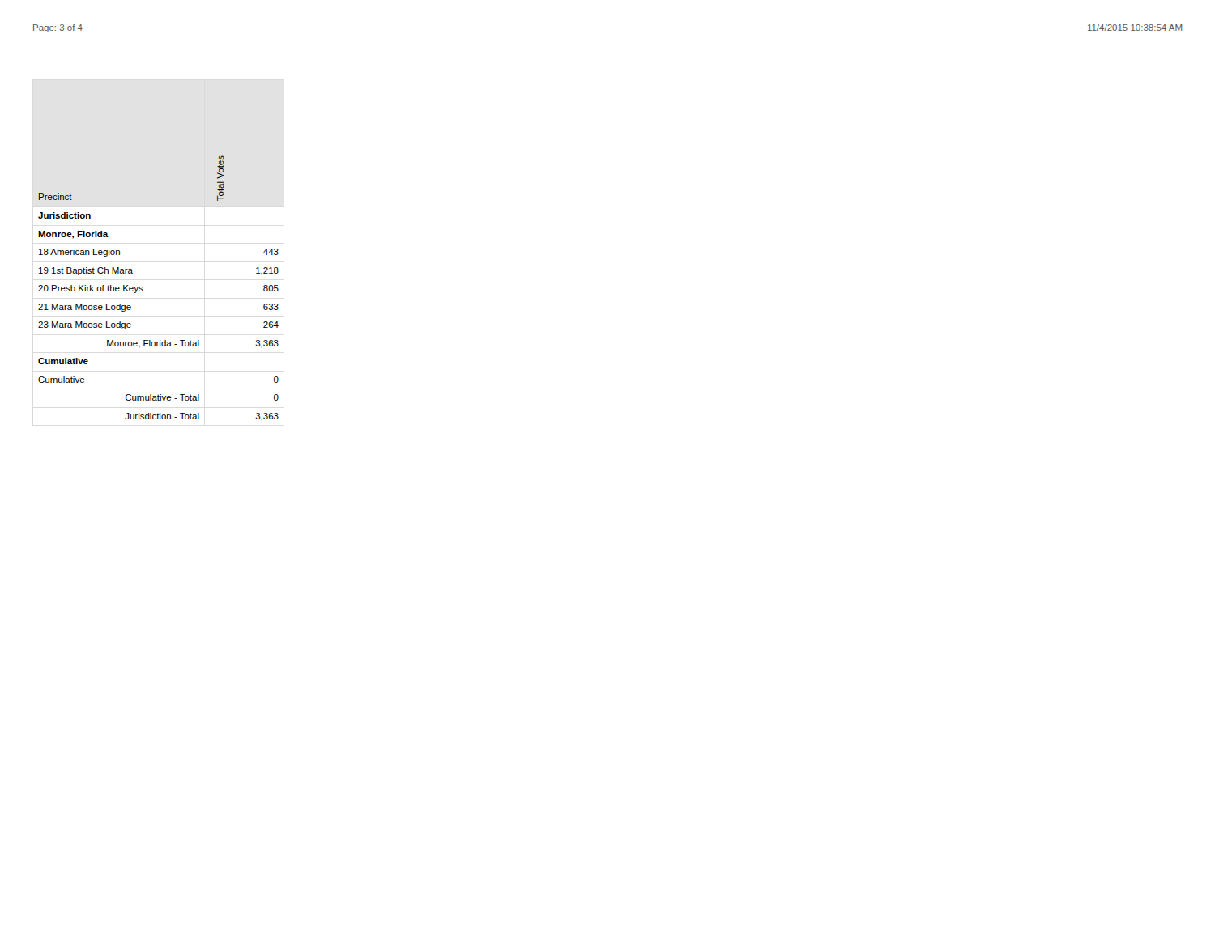Page: 3 of 4
11/4/2015 10:38:54 AM
| Precinct | Total Votes |
| --- | --- |
| Jurisdiction | |
| Monroe, Florida | |
| 18 American Legion | 443 |
| 19 1st Baptist Ch Mara | 1,218 |
| 20 Presb Kirk of the Keys | 805 |
| 21 Mara Moose Lodge | 633 |
| 23 Mara Moose Lodge | 264 |
| Monroe, Florida - Total | 3,363 |
| Cumulative | |
| Cumulative | 0 |
| Cumulative - Total | 0 |
| Jurisdiction - Total | 3,363 |